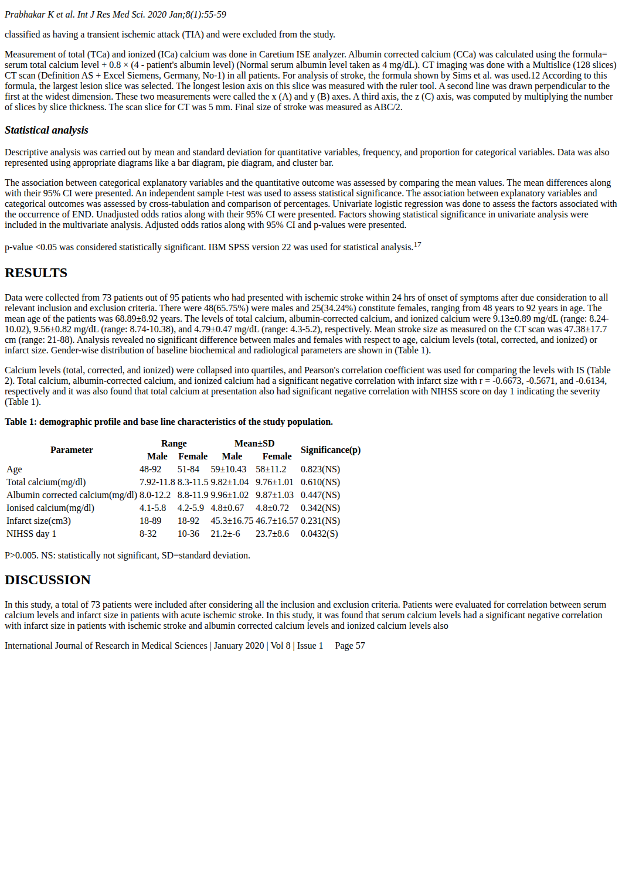Prabhakar K et al. Int J Res Med Sci. 2020 Jan;8(1):55-59
classified as having a transient ischemic attack (TIA) and were excluded from the study.
Measurement of total (TCa) and ionized (ICa) calcium was done in Caretium ISE analyzer. Albumin corrected calcium (CCa) was calculated using the formula= serum total calcium level + 0.8 × (4 - patient's albumin level) (Normal serum albumin level taken as 4 mg/dL). CT imaging was done with a Multislice (128 slices) CT scan (Definition AS + Excel Siemens, Germany, No-1) in all patients. For analysis of stroke, the formula shown by Sims et al. was used.12 According to this formula, the largest lesion slice was selected. The longest lesion axis on this slice was measured with the ruler tool. A second line was drawn perpendicular to the first at the widest dimension. These two measurements were called the x (A) and y (B) axes. A third axis, the z (C) axis, was computed by multiplying the number of slices by slice thickness. The scan slice for CT was 5 mm. Final size of stroke was measured as ABC/2.
Statistical analysis
Descriptive analysis was carried out by mean and standard deviation for quantitative variables, frequency, and proportion for categorical variables. Data was also represented using appropriate diagrams like a bar diagram, pie diagram, and cluster bar.
The association between categorical explanatory variables and the quantitative outcome was assessed by comparing the mean values. The mean differences along with their 95% CI were presented. An independent sample t-test was used to assess statistical significance. The association between explanatory variables and categorical outcomes was assessed by cross-tabulation and comparison of percentages. Univariate logistic regression was done to assess the factors associated with the occurrence of END. Unadjusted odds ratios along with their 95% CI were presented. Factors showing statistical significance in univariate analysis were included in the multivariate analysis. Adjusted odds ratios along with 95% CI and p-values were presented.
p-value <0.05 was considered statistically significant. IBM SPSS version 22 was used for statistical analysis.17
RESULTS
Data were collected from 73 patients out of 95 patients who had presented with ischemic stroke within 24 hrs of onset of symptoms after due consideration to all relevant inclusion and exclusion criteria. There were 48(65.75%) were males and 25(34.24%) constitute females, ranging from 48 years to 92 years in age. The mean age of the patients was 68.89±8.92 years. The levels of total calcium, albumin-corrected calcium, and ionized calcium were 9.13±0.89 mg/dL (range: 8.24-10.02), 9.56±0.82 mg/dL (range: 8.74-10.38), and 4.79±0.47 mg/dL (range: 4.3-5.2), respectively. Mean stroke size as measured on the CT scan was 47.38±17.7 cm (range: 21-88). Analysis revealed no significant difference between males and females with respect to age, calcium levels (total, corrected, and ionized) or infarct size. Gender-wise distribution of baseline biochemical and radiological parameters are shown in (Table 1).
Calcium levels (total, corrected, and ionized) were collapsed into quartiles, and Pearson's correlation coefficient was used for comparing the levels with IS (Table 2). Total calcium, albumin-corrected calcium, and ionized calcium had a significant negative correlation with infarct size with r = -0.6673, -0.5671, and -0.6134, respectively and it was also found that total calcium at presentation also had significant negative correlation with NIHSS score on day 1 indicating the severity (Table 1).
Table 1: demographic profile and base line characteristics of the study population.
| Parameter | Range | Mean±SD | Significance(p) |
| --- | --- | --- | --- |
| Male | Female | Male | Female |
| Age | 48-92 | 51-84 | 59±10.43 | 58±11.2 | 0.823(NS) |
| Total calcium(mg/dl) | 7.92-11.8 | 8.3-11.5 | 9.82±1.04 | 9.76±1.01 | 0.610(NS) |
| Albumin corrected calcium(mg/dl) | 8.0-12.2 | 8.8-11.9 | 9.96±1.02 | 9.87±1.03 | 0.447(NS) |
| Ionised calcium(mg/dl) | 4.1-5.8 | 4.2-5.9 | 4.8±0.67 | 4.8±0.72 | 0.342(NS) |
| Infarct size(cm3) | 18-89 | 18-92 | 45.3±16.75 | 46.7±16.57 | 0.231(NS) |
| NIHSS day 1 | 8-32 | 10-36 | 21.2±-6 | 23.7±8.6 | 0.0432(S) |
P>0.005. NS: statistically not significant, SD=standard deviation.
DISCUSSION
In this study, a total of 73 patients were included after considering all the inclusion and exclusion criteria. Patients were evaluated for correlation between serum calcium levels and infarct size in patients with acute ischemic stroke. In this study, it was found that serum calcium levels had a significant negative correlation with infarct size in patients with ischemic stroke and albumin corrected calcium levels and ionized calcium levels also
International Journal of Research in Medical Sciences | January 2020 | Vol 8 | Issue 1 Page 57